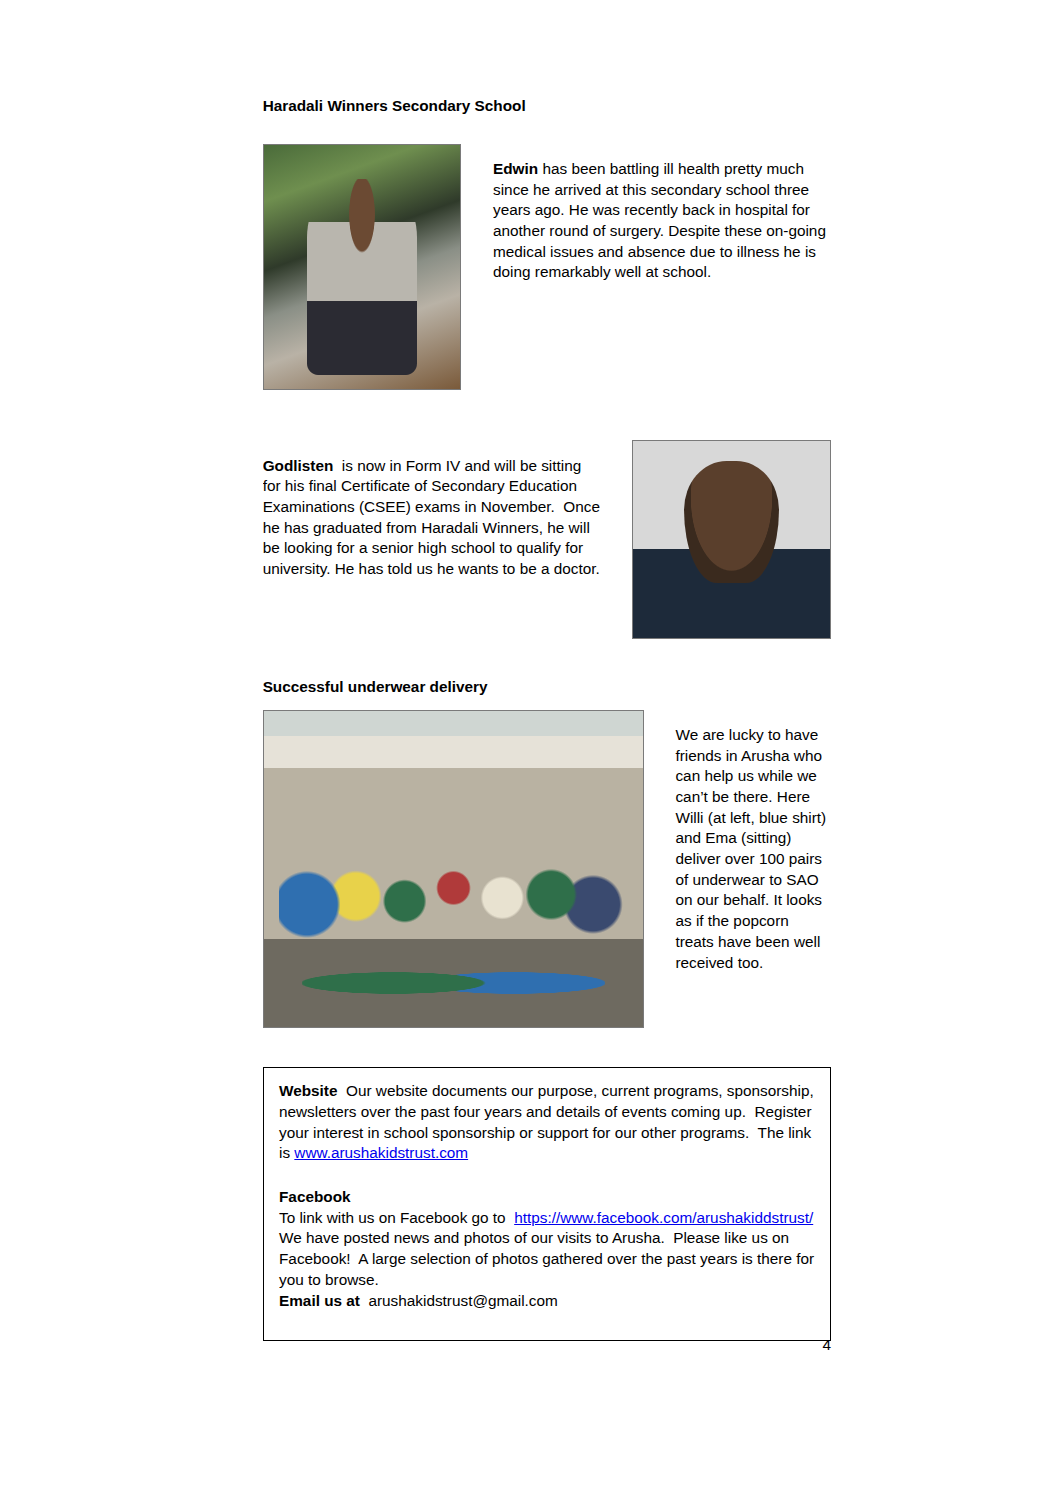Haradali Winners Secondary School
Edwin has been battling ill health pretty much since he arrived at this secondary school three years ago. He was recently back in hospital for another round of surgery. Despite these on-going medical issues and absence due to illness he is doing remarkably well at school.
Godlisten is now in Form IV and will be sitting for his final Certificate of Secondary Education Examinations (CSEE) exams in November. Once he has graduated from Haradali Winners, he will be looking for a senior high school to qualify for university. He has told us he wants to be a doctor.
Successful underwear delivery
We are lucky to have friends in Arusha who can help us while we can’t be there. Here Willi (at left, blue shirt) and Ema (sitting) deliver over 100 pairs of underwear to SAO on our behalf. It looks as if the popcorn treats have been well received too.
Website Our website documents our purpose, current programs, sponsorship, newsletters over the past four years and details of events coming up. Register your interest in school sponsorship or support for our other programs. The link is www.arushakidstrust.com
Facebook
To link with us on Facebook go to https://www.facebook.com/arushakiddstrust/
We have posted news and photos of our visits to Arusha. Please like us on Facebook! A large selection of photos gathered over the past years is there for you to browse.
Email us at arushakidstrust@gmail.com
4